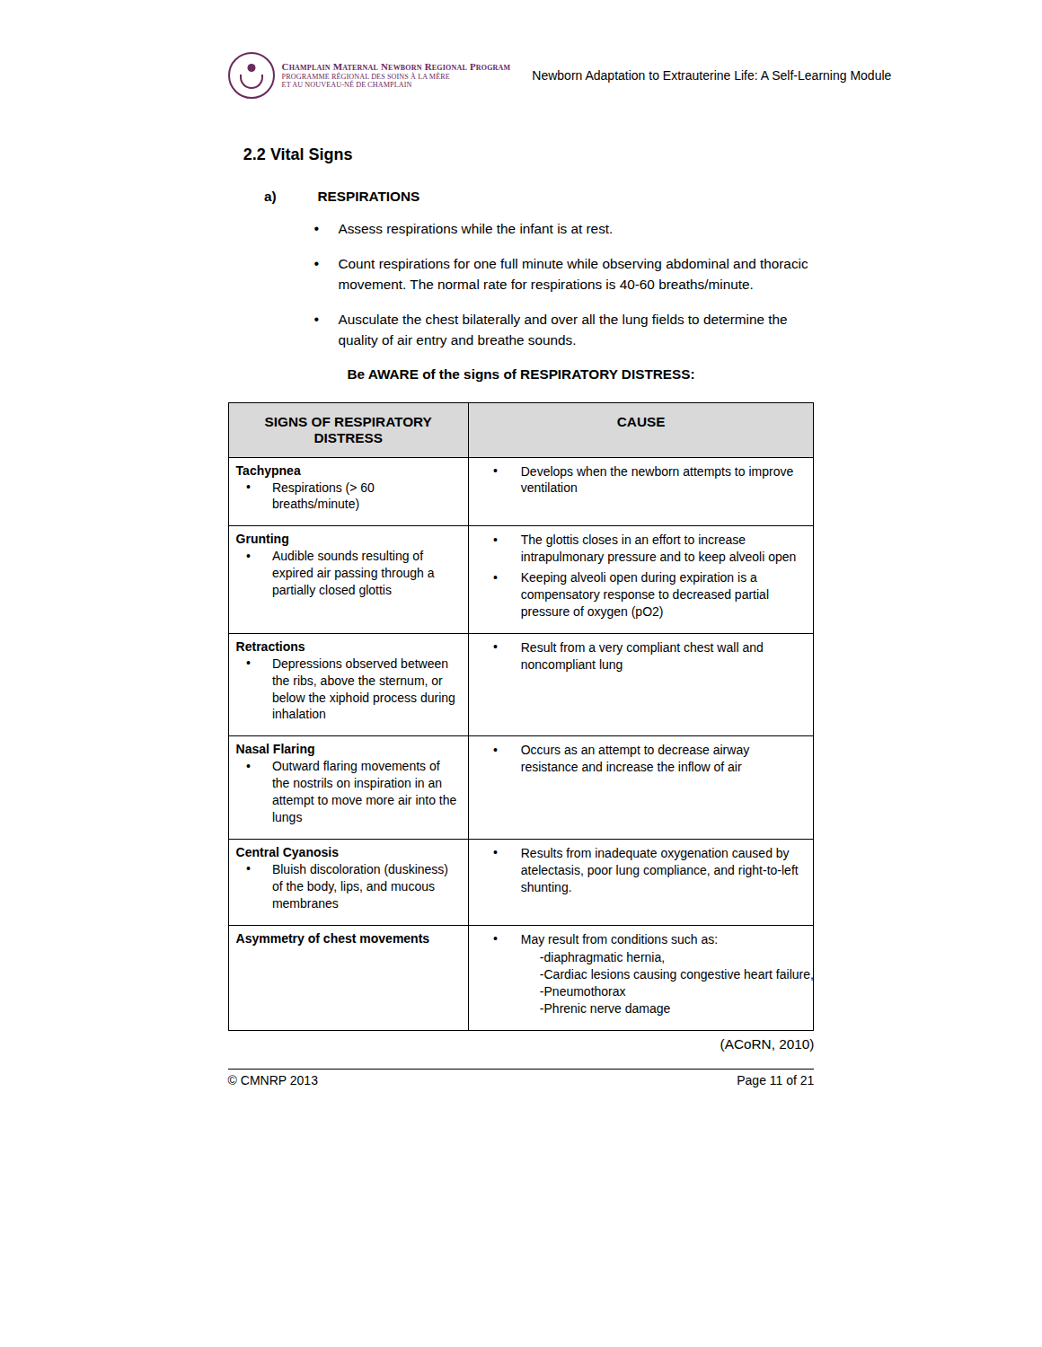Champlain Maternal Newborn Regional Program
Programme régional des soins à la mère
et au nouveau-né de Champlain
Newborn Adaptation to Extrauterine Life: A Self-Learning Module
2.2 Vital Signs
a) RESPIRATIONS
Assess respirations while the infant is at rest.
Count respirations for one full minute while observing abdominal and thoracic movement. The normal rate for respirations is 40-60 breaths/minute.
Ausculate the chest bilaterally and over all the lung fields to determine the quality of air entry and breathe sounds.
Be AWARE of the signs of RESPIRATORY DISTRESS:
| SIGNS OF RESPIRATORY DISTRESS | CAUSE |
| --- | --- |
| Tachypnea Respirations (> 60 breaths/minute) | Develops when the newborn attempts to improve ventilation |
| Grunting Audible sounds resulting of expired air passing through a partially closed glottis | The glottis closes in an effort to increase intrapulmonary pressure and to keep alveoli open Keeping alveoli open during expiration is a compensatory response to decreased partial pressure of oxygen (pO2) |
| Retractions Depressions observed between the ribs, above the sternum, or below the xiphoid process during inhalation | Result from a very compliant chest wall and noncompliant lung |
| Nasal Flaring Outward flaring movements of the nostrils on inspiration in an attempt to move more air into the lungs | Occurs as an attempt to decrease airway resistance and increase the inflow of air |
| Central Cyanosis Bluish discoloration (duskiness) of the body, lips, and mucous membranes | Results from inadequate oxygenation caused by atelectasis, poor lung compliance, and right-to-left shunting. |
| Asymmetry of chest movements | May result from conditions such as: -diaphragmatic hernia, -Cardiac lesions causing congestive heart failure, -Pneumothorax -Phrenic nerve damage |
(ACoRN, 2010)
© CMNRP 2013 Page 11 of 21